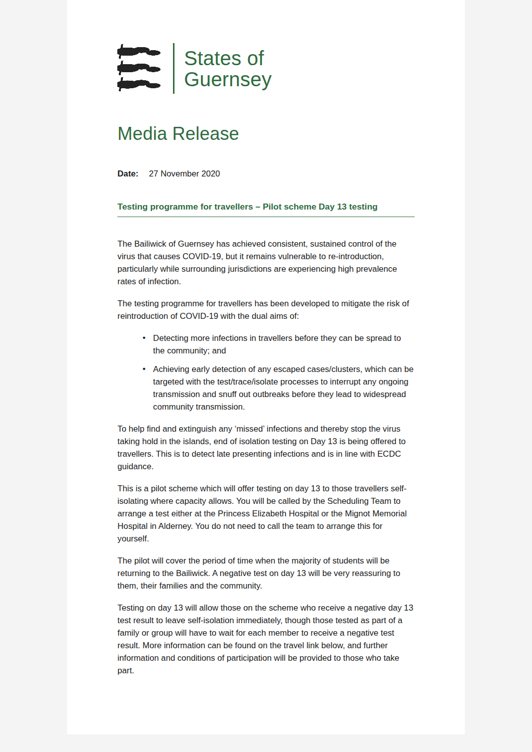States of
Guernsey
Media Release
Date: 27 November 2020
Testing programme for travellers – Pilot scheme Day 13 testing
The Bailiwick of Guernsey has achieved consistent, sustained control of the virus that causes COVID-19, but it remains vulnerable to re-introduction, particularly while surrounding jurisdictions are experiencing high prevalence rates of infection.
The testing programme for travellers has been developed to mitigate the risk of reintroduction of COVID-19 with the dual aims of:
Detecting more infections in travellers before they can be spread to the community; and
Achieving early detection of any escaped cases/clusters, which can be targeted with the test/trace/isolate processes to interrupt any ongoing transmission and snuff out outbreaks before they lead to widespread community transmission.
To help find and extinguish any ‘missed’ infections and thereby stop the virus taking hold in the islands, end of isolation testing on Day 13 is being offered to travellers. This is to detect late presenting infections and is in line with ECDC guidance.
This is a pilot scheme which will offer testing on day 13 to those travellers self-isolating where capacity allows. You will be called by the Scheduling Team to arrange a test either at the Princess Elizabeth Hospital or the Mignot Memorial Hospital in Alderney. You do not need to call the team to arrange this for yourself.
The pilot will cover the period of time when the majority of students will be returning to the Bailiwick. A negative test on day 13 will be very reassuring to them, their families and the community.
Testing on day 13 will allow those on the scheme who receive a negative day 13 test result to leave self-isolation immediately, though those tested as part of a family or group will have to wait for each member to receive a negative test result. More information can be found on the travel link below, and further information and conditions of participation will be provided to those who take part.